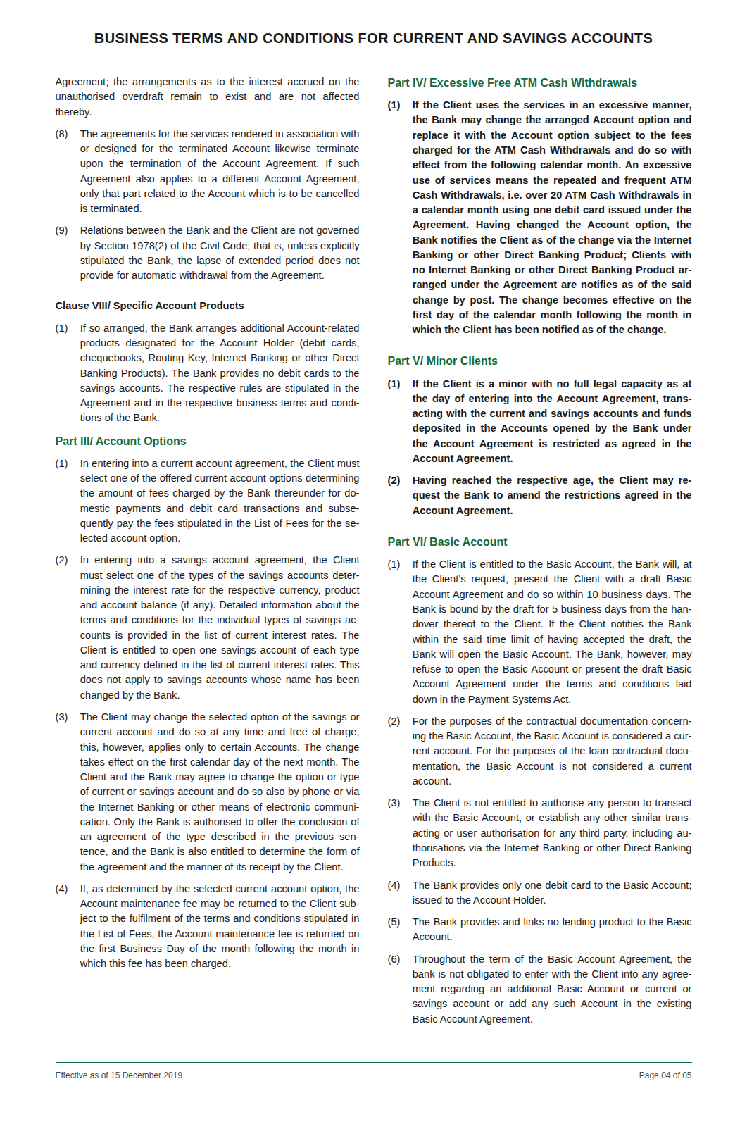BUSINESS TERMS AND CONDITIONS FOR CURRENT AND SAVINGS ACCOUNTS
Agreement; the arrangements as to the interest accrued on the unauthorised overdraft remain to exist and are not affected thereby.
(8) The agreements for the services rendered in association with or designed for the terminated Account likewise terminate upon the termination of the Account Agreement. If such Agreement also applies to a different Account Agreement, only that part related to the Account which is to be cancelled is terminated.
(9) Relations between the Bank and the Client are not governed by Section 1978(2) of the Civil Code; that is, unless explicitly stipulated the Bank, the lapse of extended period does not provide for automatic withdrawal from the Agreement.
Clause VIII/ Specific Account Products
(1) If so arranged, the Bank arranges additional Account-related products designated for the Account Holder (debit cards, chequebooks, Routing Key, Internet Banking or other Direct Banking Products). The Bank provides no debit cards to the savings accounts. The respective rules are stipulated in the Agreement and in the respective business terms and conditions of the Bank.
Part III/ Account Options
(1) In entering into a current account agreement, the Client must select one of the offered current account options determining the amount of fees charged by the Bank thereunder for domestic payments and debit card transactions and subsequently pay the fees stipulated in the List of Fees for the selected account option.
(2) In entering into a savings account agreement, the Client must select one of the types of the savings accounts determining the interest rate for the respective currency, product and account balance (if any). Detailed information about the terms and conditions for the individual types of savings accounts is provided in the list of current interest rates. The Client is entitled to open one savings account of each type and currency defined in the list of current interest rates. This does not apply to savings accounts whose name has been changed by the Bank.
(3) The Client may change the selected option of the savings or current account and do so at any time and free of charge; this, however, applies only to certain Accounts. The change takes effect on the first calendar day of the next month. The Client and the Bank may agree to change the option or type of current or savings account and do so also by phone or via the Internet Banking or other means of electronic communication. Only the Bank is authorised to offer the conclusion of an agreement of the type described in the previous sentence, and the Bank is also entitled to determine the form of the agreement and the manner of its receipt by the Client.
(4) If, as determined by the selected current account option, the Account maintenance fee may be returned to the Client subject to the fulfilment of the terms and conditions stipulated in the List of Fees, the Account maintenance fee is returned on the first Business Day of the month following the month in which this fee has been charged.
Part IV/ Excessive Free ATM Cash Withdrawals
(1) If the Client uses the services in an excessive manner, the Bank may change the arranged Account option and replace it with the Account option subject to the fees charged for the ATM Cash Withdrawals and do so with effect from the following calendar month. An excessive use of services means the repeated and frequent ATM Cash Withdrawals, i.e. over 20 ATM Cash Withdrawals in a calendar month using one debit card issued under the Agreement. Having changed the Account option, the Bank notifies the Client as of the change via the Internet Banking or other Direct Banking Product; Clients with no Internet Banking or other Direct Banking Product arranged under the Agreement are notifies as of the said change by post. The change becomes effective on the first day of the calendar month following the month in which the Client has been notified as of the change.
Part V/ Minor Clients
(1) If the Client is a minor with no full legal capacity as at the day of entering into the Account Agreement, transacting with the current and savings accounts and funds deposited in the Accounts opened by the Bank under the Account Agreement is restricted as agreed in the Account Agreement.
(2) Having reached the respective age, the Client may request the Bank to amend the restrictions agreed in the Account Agreement.
Part VI/ Basic Account
(1) If the Client is entitled to the Basic Account, the Bank will, at the Client’s request, present the Client with a draft Basic Account Agreement and do so within 10 business days. The Bank is bound by the draft for 5 business days from the handover thereof to the Client. If the Client notifies the Bank within the said time limit of having accepted the draft, the Bank will open the Basic Account. The Bank, however, may refuse to open the Basic Account or present the draft Basic Account Agreement under the terms and conditions laid down in the Payment Systems Act.
(2) For the purposes of the contractual documentation concerning the Basic Account, the Basic Account is considered a current account. For the purposes of the loan contractual documentation, the Basic Account is not considered a current account.
(3) The Client is not entitled to authorise any person to transact with the Basic Account, or establish any other similar transacting or user authorisation for any third party, including authorisations via the Internet Banking or other Direct Banking Products.
(4) The Bank provides only one debit card to the Basic Account; issued to the Account Holder.
(5) The Bank provides and links no lending product to the Basic Account.
(6) Throughout the term of the Basic Account Agreement, the bank is not obligated to enter with the Client into any agreement regarding an additional Basic Account or current or savings account or add any such Account in the existing Basic Account Agreement.
Effective as of 15 December 2019 Page 04 of 05